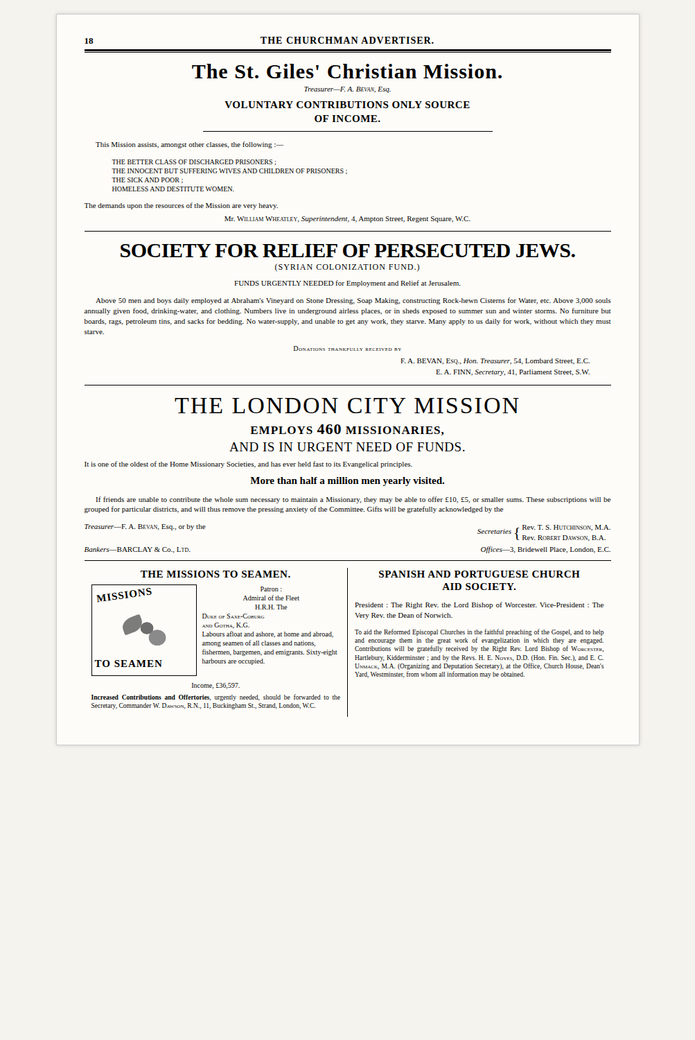18
THE CHURCHMAN ADVERTISER.
The St. Giles' Christian Mission.
Treasurer—F. A. Bevan, Esq.
VOLUNTARY CONTRIBUTIONS ONLY SOURCE
OF INCOME.
This Mission assists, amongst other classes, the following :—
THE BETTER CLASS OF DISCHARGED PRISONERS ;
THE INNOCENT BUT SUFFERING WIVES AND CHILDREN OF PRISONERS ;
THE SICK AND POOR ;
HOMELESS AND DESTITUTE WOMEN.
The demands upon the resources of the Mission are very heavy.
Mr. William Wheatley, Superintendent, 4, Ampton Street, Regent Square, W.C.
SOCIETY FOR RELIEF OF PERSECUTED JEWS.
(SYRIAN COLONIZATION FUND.)
FUNDS URGENTLY NEEDED for Employment and Relief at Jerusalem.
Above 50 men and boys daily employed at Abraham's Vineyard on Stone Dressing, Soap Making, constructing Rock-hewn Cisterns for Water, etc. Above 3,000 souls annually given food, drinking-water, and clothing. Numbers live in underground airless places, or in sheds exposed to summer sun and winter storms. No furniture but boards, rags, petroleum tins, and sacks for bedding. No water-supply, and unable to get any work, they starve. Many apply to us daily for work, without which they must starve.
Donations thankfully received by
F. A. BEVAN, Esq., Hon. Treasurer, 54, Lombard Street, E.C.
E. A. FINN, Secretary, 41, Parliament Street, S.W.
THE LONDON CITY MISSION
EMPLOYS 460 MISSIONARIES,
AND IS IN URGENT NEED OF FUNDS.
It is one of the oldest of the Home Missionary Societies, and has ever held fast to its Evangelical principles.
More than half a million men yearly visited.
If friends are unable to contribute the whole sum necessary to maintain a Missionary, they may be able to offer £10, £5, or smaller sums. These subscriptions will be grouped for particular districts, and will thus remove the pressing anxiety of the Committee. Gifts will be gratefully acknowledged by the
Treasurer—F. A. Bevan, Esq., or by the
Secretaries {Rev. T. S. Hutchinson, M.A.
Rev. Robert Dawson, B.A.
Bankers—BARCLAY & Co., Ltd.
Offices—3, Bridewell Place, London, E.C.
| THE MISSIONS TO SEAMEN. MISSIONS TO SEAMEN Patron : Admiral of the Fleet H.R.H. The D uke of S axe -C oburg and G otha , K.G. Labours afloat and ashore, at home and abroad, among seamen of all classes and nations, fishermen, bargemen, and emigrants. Sixty-eight harbours are occupied. Income, £36,597. Increased Contributions and Offertories , urgently needed, should be forwarded to the Secretary, Commander W. D awson , R.N., 11, Buckingham St., Strand, London, W.C. | SPANISH AND PORTUGUESE CHURCH AID SOCIETY. President : The Right Rev. the Lord Bishop of Worcester. Vice-President : The Very Rev. the Dean of Norwich. To aid the Reformed Episcopal Churches in the faithful preaching of the Gospel, and to help and encourage them in the great work of evangelization in which they are engaged. Contributions will be gratefully received by the Right Rev. Lord Bishop of W orcester , Hartlebury, Kidderminster ; and by the Revs. H. E. N oyes , D.D. (Hon. Fin. Sec.), and E. C. U nmack , M.A. (Organizing and Deputation Secretary), at the Office, Church House, Dean's Yard, Westminster, from whom all information may be obtained. |